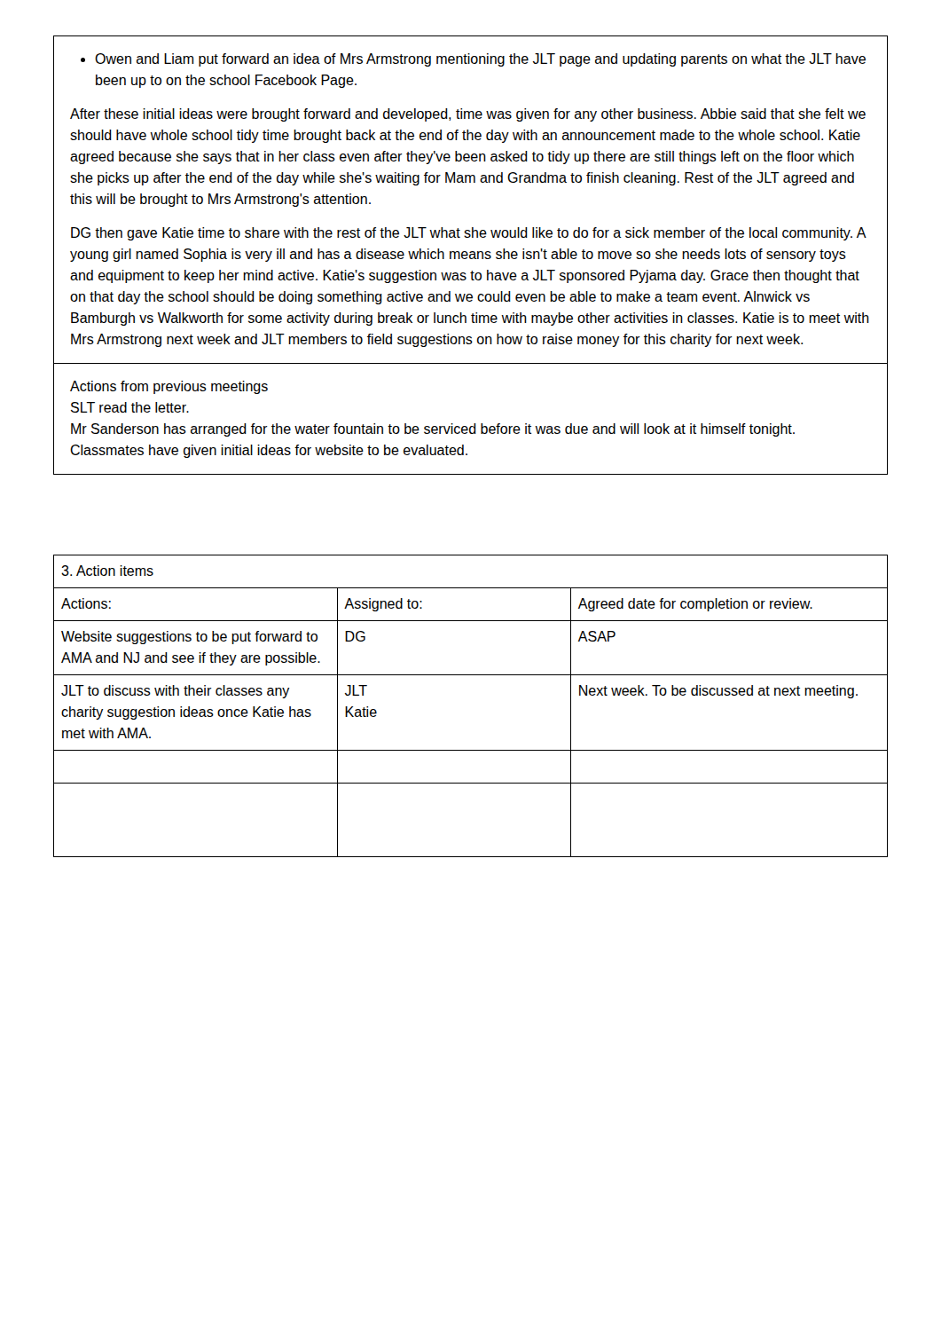Owen and Liam put forward an idea of Mrs Armstrong mentioning the JLT page and updating parents on what the JLT have been up to on the school Facebook Page.
After these initial ideas were brought forward and developed, time was given for any other business. Abbie said that she felt we should have whole school tidy time brought back at the end of the day with an announcement made to the whole school. Katie agreed because she says that in her class even after they've been asked to tidy up there are still things left on the floor which she picks up after the end of the day while she's waiting for Mam and Grandma to finish cleaning. Rest of the JLT agreed and this will be brought to Mrs Armstrong's attention.
DG then gave Katie time to share with the rest of the JLT what she would like to do for a sick member of the local community. A young girl named Sophia is very ill and has a disease which means she isn't able to move so she needs lots of sensory toys and equipment to keep her mind active. Katie's suggestion was to have a JLT sponsored Pyjama day. Grace then thought that on that day the school should be doing something active and we could even be able to make a team event. Alnwick vs Bamburgh vs Walkworth for some activity during break or lunch time with maybe other activities in classes. Katie is to meet with Mrs Armstrong next week and JLT members to field suggestions on how to raise money for this charity for next week.
Actions from previous meetings
SLT read the letter.
Mr Sanderson has arranged for the water fountain to be serviced before it was due and will look at it himself tonight.
Classmates have given initial ideas for website to be evaluated.
3. Action items
| Actions: | Assigned to: | Agreed date for completion or review. |
| Website suggestions to be put forward to AMA and NJ and see if they are possible. | DG | ASAP |
| JLT to discuss with their classes any charity suggestion ideas once Katie has met with AMA. | JLT Katie | Next week. To be discussed at next meeting. |